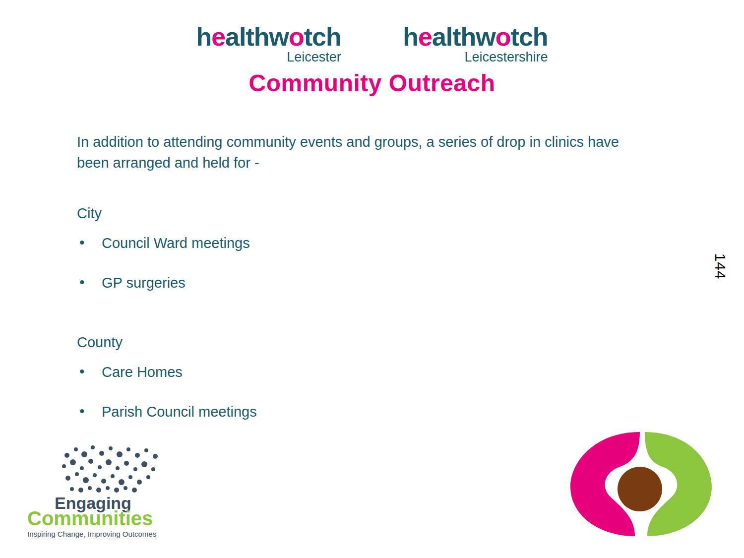healthwotch
Leicester
healthwotch
Leicestershire
Community Outreach
In addition to attending community events and groups, a series of drop in clinics have been arranged and held for -
City
Council Ward meetings
GP surgeries
County
Care Homes
Parish Council meetings
144
Engaging
Communities
Inspiring Change, Improving Outcomes